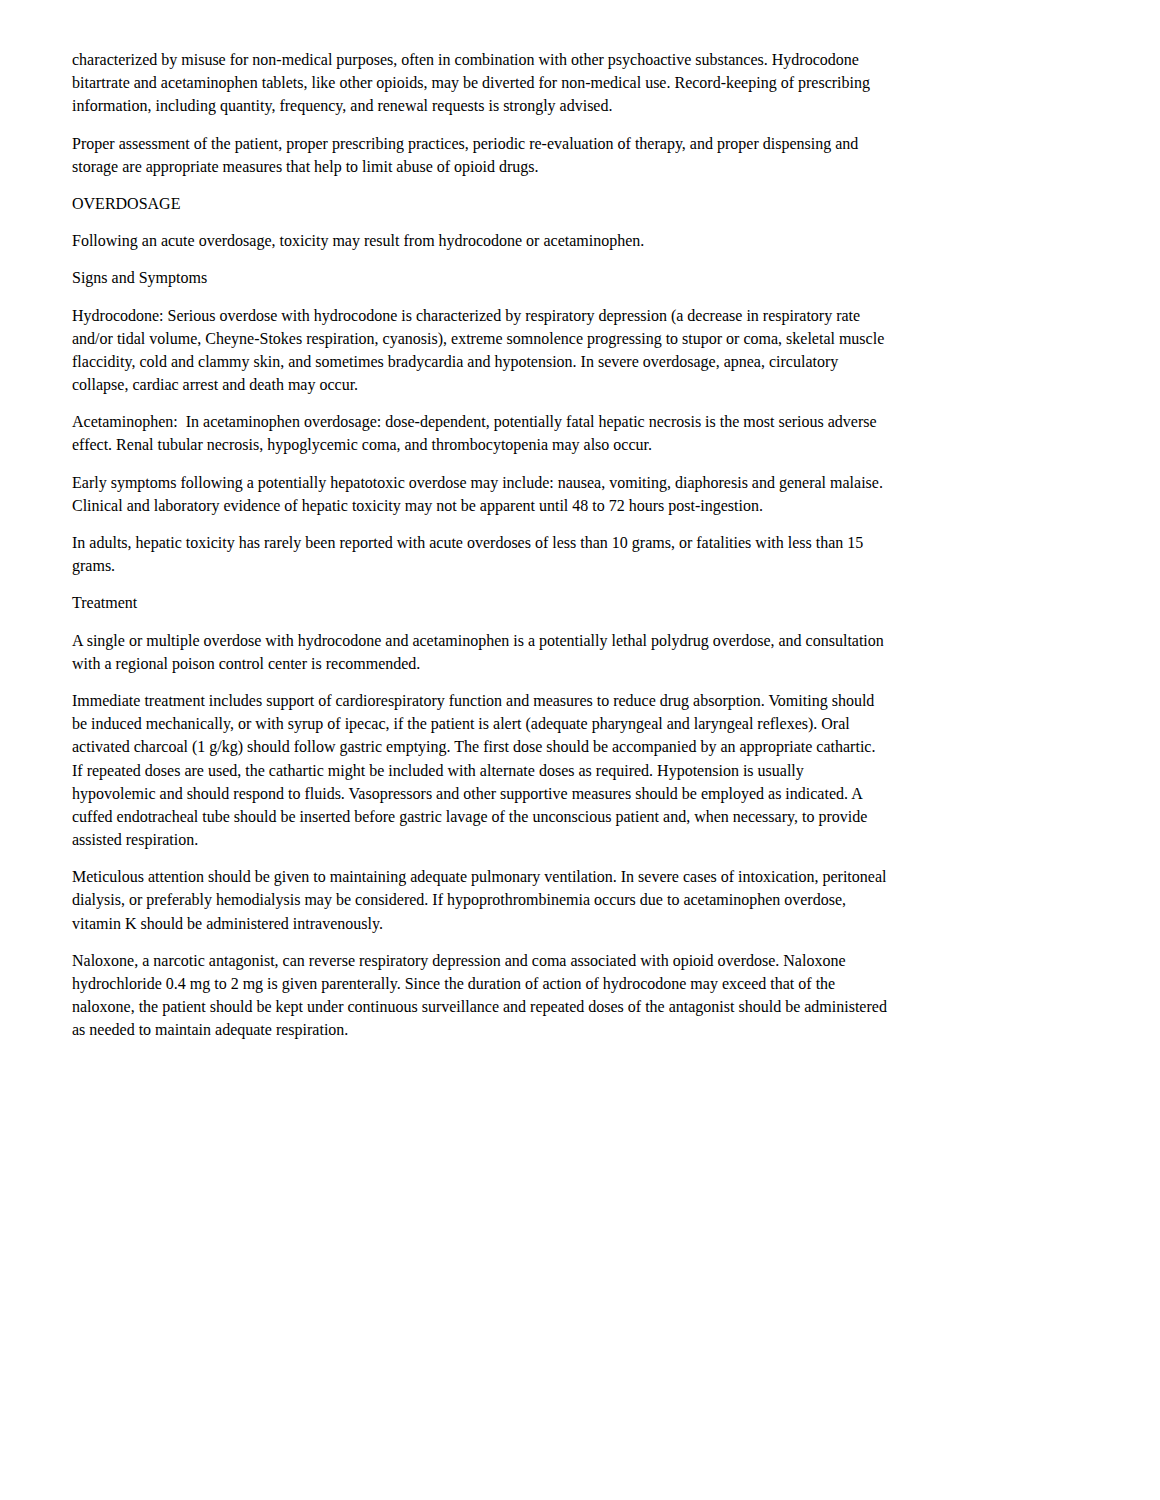characterized by misuse for non-medical purposes, often in combination with other psychoactive substances. Hydrocodone bitartrate and acetaminophen tablets, like other opioids, may be diverted for non-medical use. Record-keeping of prescribing information, including quantity, frequency, and renewal requests is strongly advised.
Proper assessment of the patient, proper prescribing practices, periodic re-evaluation of therapy, and proper dispensing and storage are appropriate measures that help to limit abuse of opioid drugs.
OVERDOSAGE
Following an acute overdosage, toxicity may result from hydrocodone or acetaminophen.
Signs and Symptoms
Hydrocodone: Serious overdose with hydrocodone is characterized by respiratory depression (a decrease in respiratory rate and/or tidal volume, Cheyne-Stokes respiration, cyanosis), extreme somnolence progressing to stupor or coma, skeletal muscle flaccidity, cold and clammy skin, and sometimes bradycardia and hypotension. In severe overdosage, apnea, circulatory collapse, cardiac arrest and death may occur.
Acetaminophen: In acetaminophen overdosage: dose-dependent, potentially fatal hepatic necrosis is the most serious adverse effect. Renal tubular necrosis, hypoglycemic coma, and thrombocytopenia may also occur.
Early symptoms following a potentially hepatotoxic overdose may include: nausea, vomiting, diaphoresis and general malaise. Clinical and laboratory evidence of hepatic toxicity may not be apparent until 48 to 72 hours post-ingestion.
In adults, hepatic toxicity has rarely been reported with acute overdoses of less than 10 grams, or fatalities with less than 15 grams.
Treatment
A single or multiple overdose with hydrocodone and acetaminophen is a potentially lethal polydrug overdose, and consultation with a regional poison control center is recommended.
Immediate treatment includes support of cardiorespiratory function and measures to reduce drug absorption. Vomiting should be induced mechanically, or with syrup of ipecac, if the patient is alert (adequate pharyngeal and laryngeal reflexes). Oral activated charcoal (1 g/kg) should follow gastric emptying. The first dose should be accompanied by an appropriate cathartic. If repeated doses are used, the cathartic might be included with alternate doses as required. Hypotension is usually hypovolemic and should respond to fluids. Vasopressors and other supportive measures should be employed as indicated. A cuffed endotracheal tube should be inserted before gastric lavage of the unconscious patient and, when necessary, to provide assisted respiration.
Meticulous attention should be given to maintaining adequate pulmonary ventilation. In severe cases of intoxication, peritoneal dialysis, or preferably hemodialysis may be considered. If hypoprothrombinemia occurs due to acetaminophen overdose, vitamin K should be administered intravenously.
Naloxone, a narcotic antagonist, can reverse respiratory depression and coma associated with opioid overdose. Naloxone hydrochloride 0.4 mg to 2 mg is given parenterally. Since the duration of action of hydrocodone may exceed that of the naloxone, the patient should be kept under continuous surveillance and repeated doses of the antagonist should be administered as needed to maintain adequate respiration.